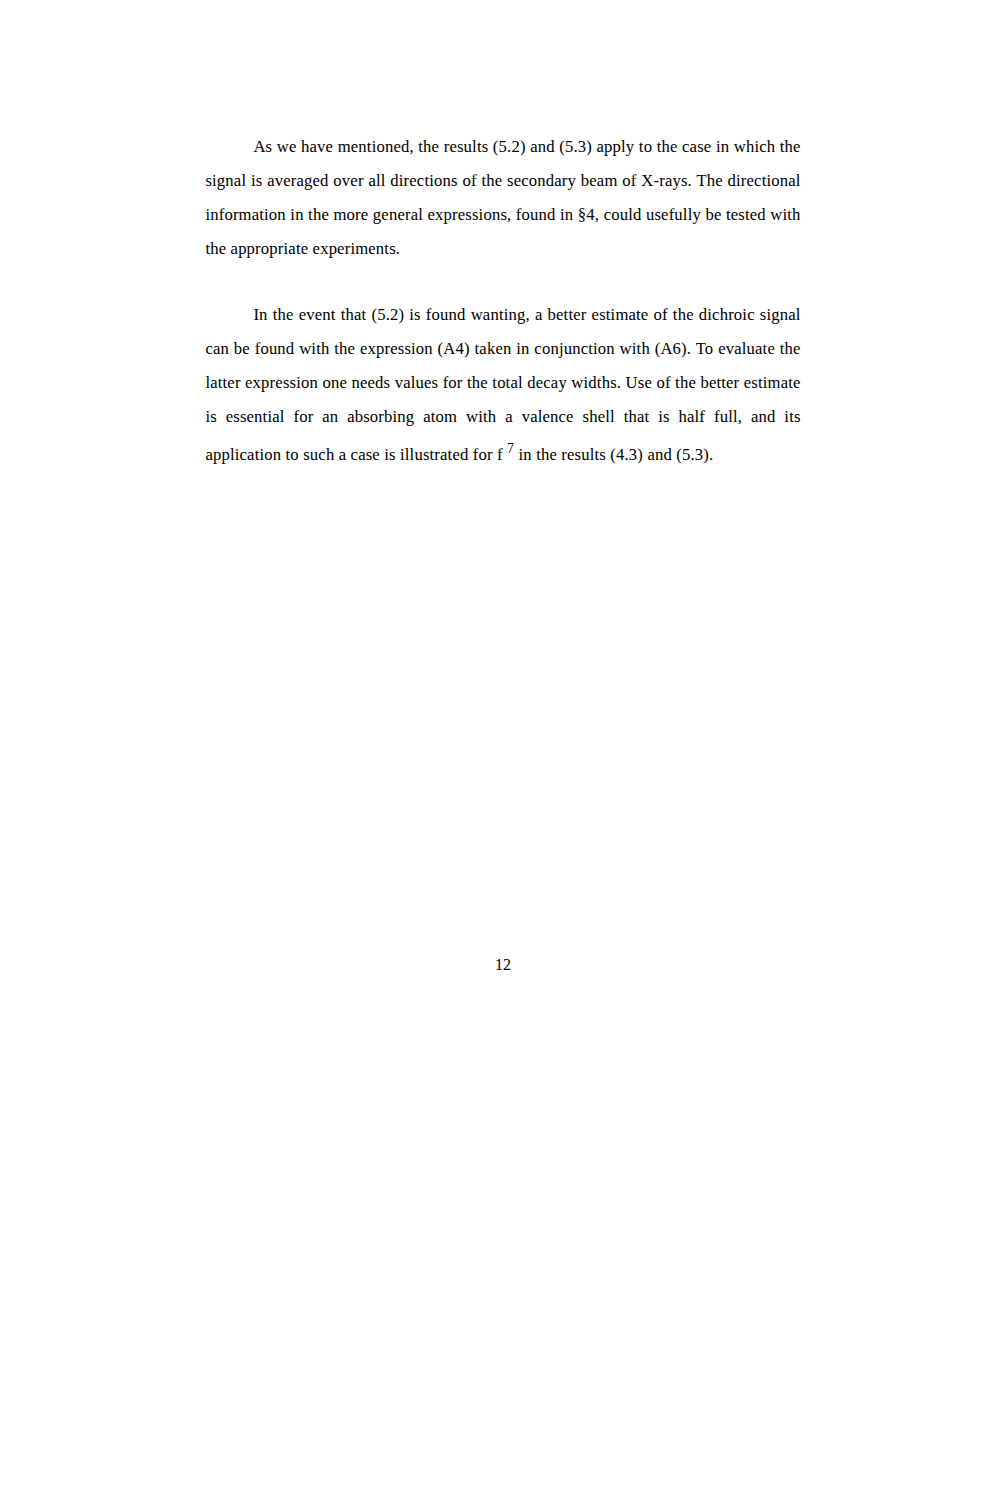As we have mentioned, the results (5.2) and (5.3) apply to the case in which the signal is averaged over all directions of the secondary beam of X-rays. The directional information in the more general expressions, found in §4, could usefully be tested with the appropriate experiments.
In the event that (5.2) is found wanting, a better estimate of the dichroic signal can be found with the expression (A4) taken in conjunction with (A6). To evaluate the latter expression one needs values for the total decay widths. Use of the better estimate is essential for an absorbing atom with a valence shell that is half full, and its application to such a case is illustrated for f 7 in the results (4.3) and (5.3).
12